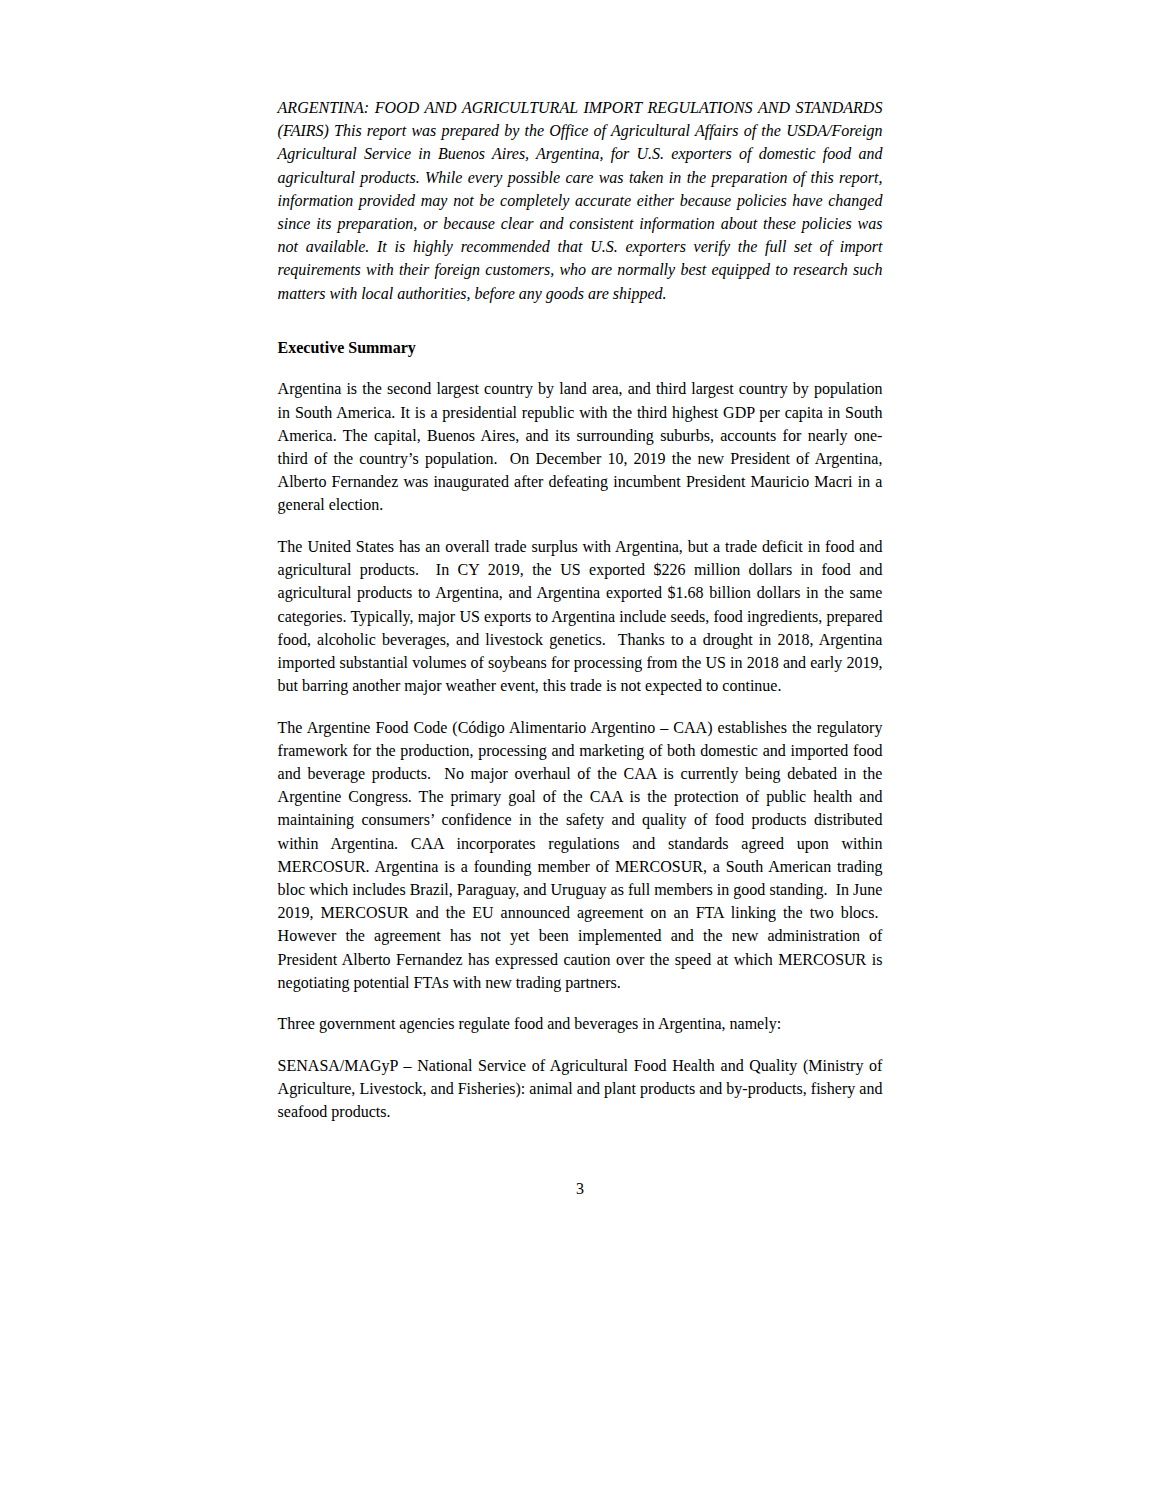ARGENTINA: FOOD AND AGRICULTURAL IMPORT REGULATIONS AND STANDARDS (FAIRS) This report was prepared by the Office of Agricultural Affairs of the USDA/Foreign Agricultural Service in Buenos Aires, Argentina, for U.S. exporters of domestic food and agricultural products. While every possible care was taken in the preparation of this report, information provided may not be completely accurate either because policies have changed since its preparation, or because clear and consistent information about these policies was not available. It is highly recommended that U.S. exporters verify the full set of import requirements with their foreign customers, who are normally best equipped to research such matters with local authorities, before any goods are shipped.
Executive Summary
Argentina is the second largest country by land area, and third largest country by population in South America. It is a presidential republic with the third highest GDP per capita in South America. The capital, Buenos Aires, and its surrounding suburbs, accounts for nearly one-third of the country’s population. On December 10, 2019 the new President of Argentina, Alberto Fernandez was inaugurated after defeating incumbent President Mauricio Macri in a general election.
The United States has an overall trade surplus with Argentina, but a trade deficit in food and agricultural products. In CY 2019, the US exported $226 million dollars in food and agricultural products to Argentina, and Argentina exported $1.68 billion dollars in the same categories. Typically, major US exports to Argentina include seeds, food ingredients, prepared food, alcoholic beverages, and livestock genetics. Thanks to a drought in 2018, Argentina imported substantial volumes of soybeans for processing from the US in 2018 and early 2019, but barring another major weather event, this trade is not expected to continue.
The Argentine Food Code (Código Alimentario Argentino – CAA) establishes the regulatory framework for the production, processing and marketing of both domestic and imported food and beverage products. No major overhaul of the CAA is currently being debated in the Argentine Congress. The primary goal of the CAA is the protection of public health and maintaining consumers’ confidence in the safety and quality of food products distributed within Argentina. CAA incorporates regulations and standards agreed upon within MERCOSUR. Argentina is a founding member of MERCOSUR, a South American trading bloc which includes Brazil, Paraguay, and Uruguay as full members in good standing. In June 2019, MERCOSUR and the EU announced agreement on an FTA linking the two blocs. However the agreement has not yet been implemented and the new administration of President Alberto Fernandez has expressed caution over the speed at which MERCOSUR is negotiating potential FTAs with new trading partners.
Three government agencies regulate food and beverages in Argentina, namely:
SENASA/MAGyP – National Service of Agricultural Food Health and Quality (Ministry of Agriculture, Livestock, and Fisheries): animal and plant products and by-products, fishery and seafood products.
3